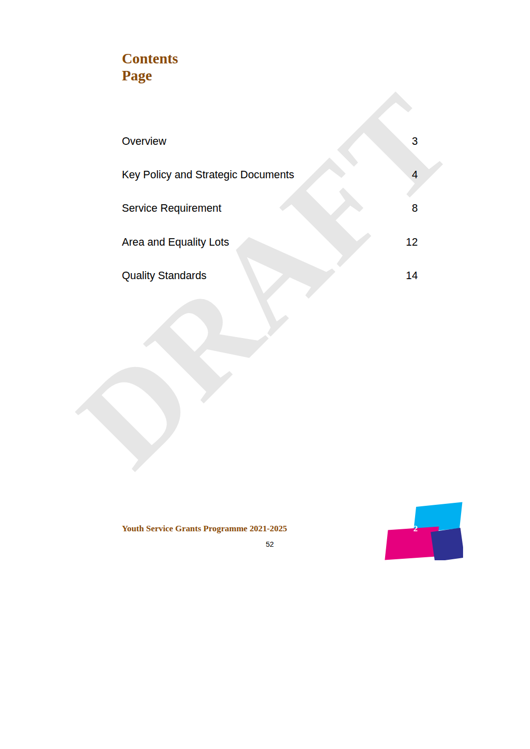DRAFT
Contents Page
| Overview | 3 |
| Key Policy and Strategic Documents | 4 |
| Service Requirement | 8 |
| Area and Equality Lots | 12 |
| Quality Standards | 14 |
Youth Service Grants Programme 2021-2025 2
52